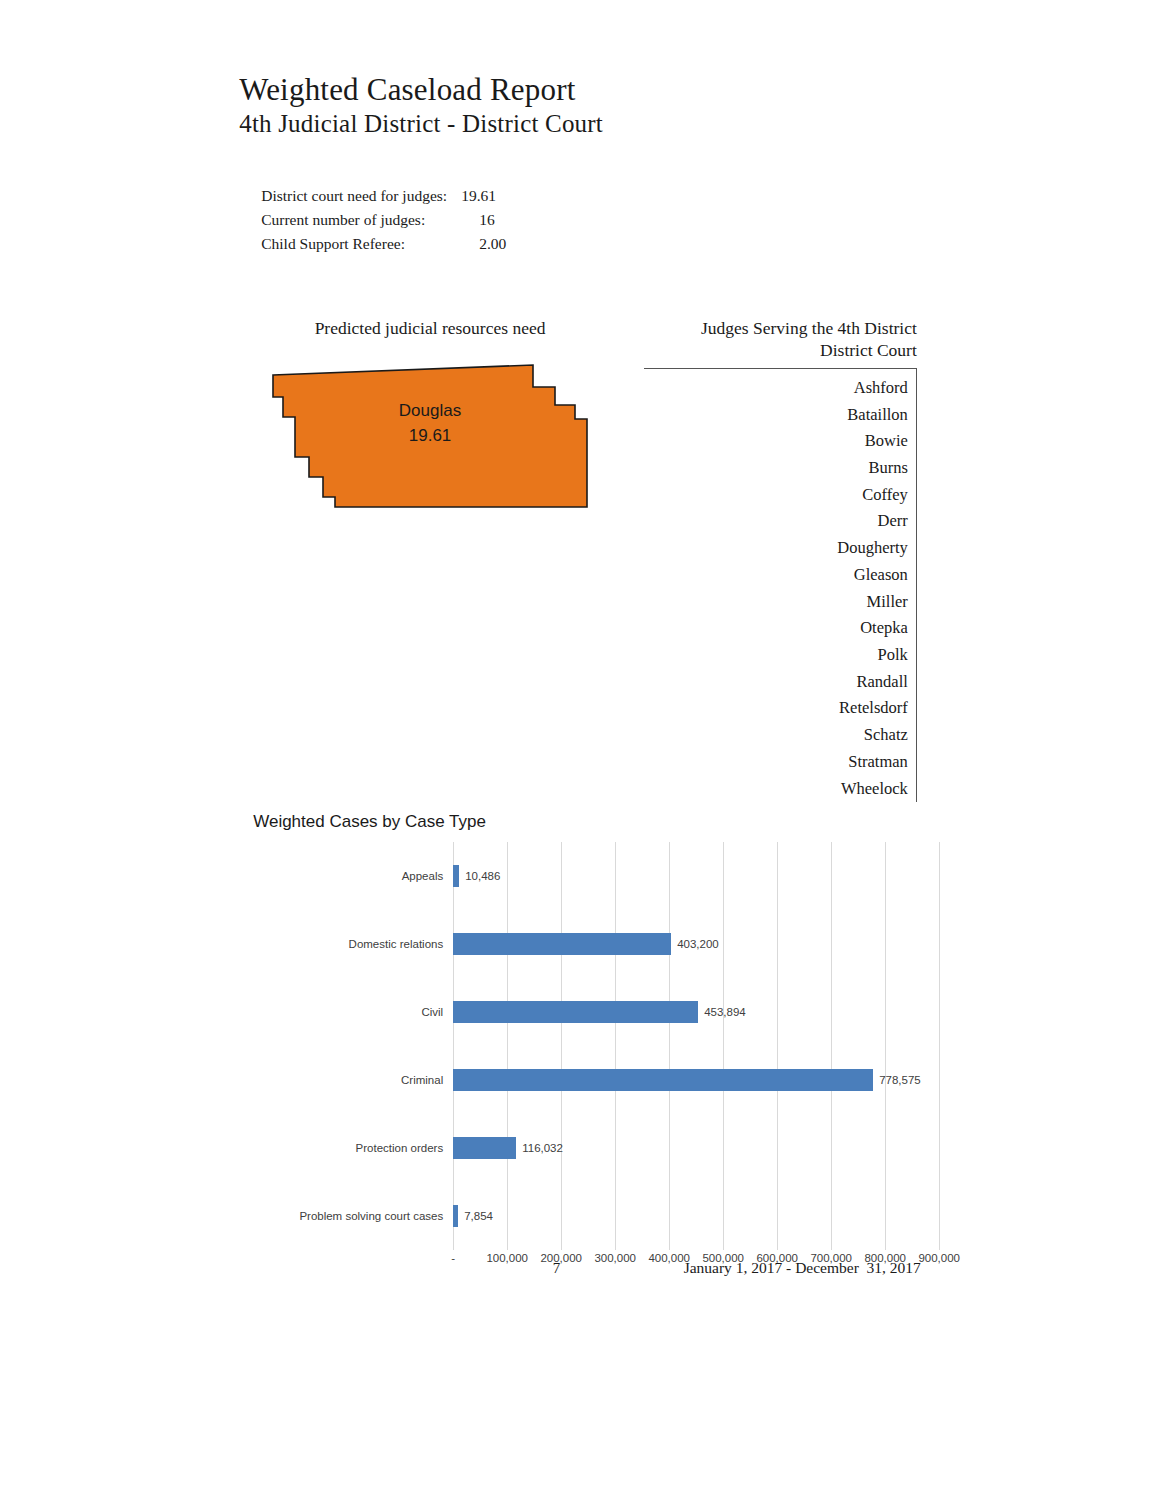Weighted Caseload Report
4th Judicial District - District Court
| District court need for judges: | 19.61 |
| Current number of judges: | 16 |
| Child Support Referee: | 2.00 |
Predicted judicial resources need
Douglas
19.61
Judges Serving the 4th District
District Court
Ashford
Bataillon
Bowie
Burns
Coffey
Derr
Dougherty
Gleason
Miller
Otepka
Polk
Randall
Retelsdorf
Schatz
Stratman
Wheelock
Weighted Cases by Case Type
Appeals
10,486
Domestic relations
403,200
Civil
453,894
Criminal
778,575
Protection orders
116,032
Problem solving court cases
7,854
- 100,000 200,000 300,000 400,000 500,000 600,000 700,000 800,000 900,000
7
January 1, 2017 - December 31, 2017